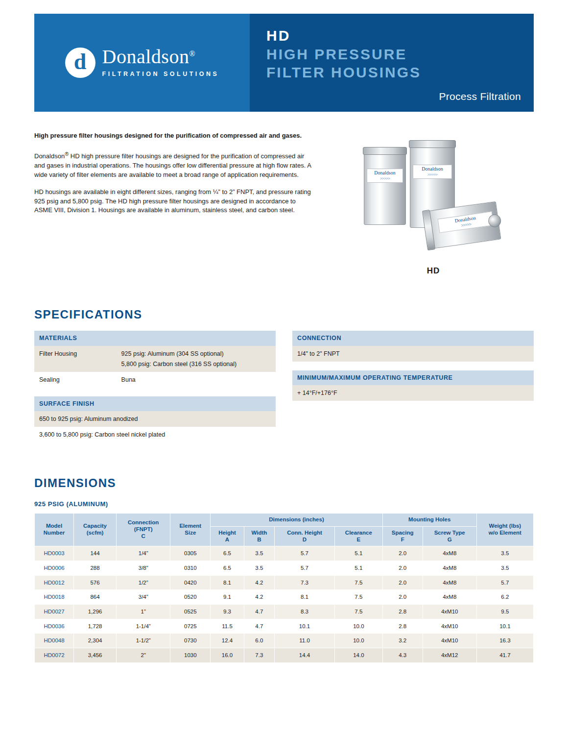d
Donaldson®
FILTRATION SOLUTIONS
HD
HIGH PRESSURE
FILTER HOUSINGS
Process Filtration
High pressure filter housings designed for the purification of compressed air and gases.
Donaldson® HD high pressure filter housings are designed for the purification of compressed air and gases in industrial operations. The housings offer low differential pressure at high flow rates. A wide variety of filter elements are available to meet a broad range of application requirements.
HD housings are available in eight different sizes, ranging from ¼” to 2” FNPT, and pressure rating 925 psig and 5,800 psig. The HD high pressure filter housings are designed in accordance to ASME VIII, Division 1. Housings are available in aluminum, stainless steel, and carbon steel.
Donaldson
>>>>>
Donaldson
>>>>>
Donaldson
>>>>>
HD
SPECIFICATIONS
MATERIALS
| Filter Housing | 925 psig: Aluminum (304 SS optional) 5,800 psig: Carbon steel (316 SS optional) |
| Sealing | Buna |
SURFACE FINISH
| 650 to 925 psig: Aluminum anodized |
| 3,600 to 5,800 psig: Carbon steel nickel plated |
CONNECTION
| 1/4" to 2" FNPT |
MINIMUM/MAXIMUM OPERATING TEMPERATURE
| + 14°F/+176°F |
DIMENSIONS
925 PSIG (ALUMINUM)
| Model Number | Capacity (scfm) | Connection (FNPT) C | Element Size | Dimensions (inches) | Mounting Holes | Weight (lbs) w/o Element |
| --- | --- | --- | --- | --- | --- | --- |
| Height A | Width B | Conn. Height D | Clearance E | Spacing F | Screw Type G |
| HD0003 | 144 | 1/4” | 0305 | 6.5 | 3.5 | 5.7 | 5.1 | 2.0 | 4xM8 | 3.5 |
| HD0006 | 288 | 3/8” | 0310 | 6.5 | 3.5 | 5.7 | 5.1 | 2.0 | 4xM8 | 3.5 |
| HD0012 | 576 | 1/2” | 0420 | 8.1 | 4.2 | 7.3 | 7.5 | 2.0 | 4xM8 | 5.7 |
| HD0018 | 864 | 3/4” | 0520 | 9.1 | 4.2 | 8.1 | 7.5 | 2.0 | 4xM8 | 6.2 |
| HD0027 | 1,296 | 1” | 0525 | 9.3 | 4.7 | 8.3 | 7.5 | 2.8 | 4xM10 | 9.5 |
| HD0036 | 1,728 | 1-1/4” | 0725 | 11.5 | 4.7 | 10.1 | 10.0 | 2.8 | 4xM10 | 10.1 |
| HD0048 | 2,304 | 1-1/2” | 0730 | 12.4 | 6.0 | 11.0 | 10.0 | 3.2 | 4xM10 | 16.3 |
| HD0072 | 3,456 | 2” | 1030 | 16.0 | 7.3 | 14.4 | 14.0 | 4.3 | 4xM12 | 41.7 |